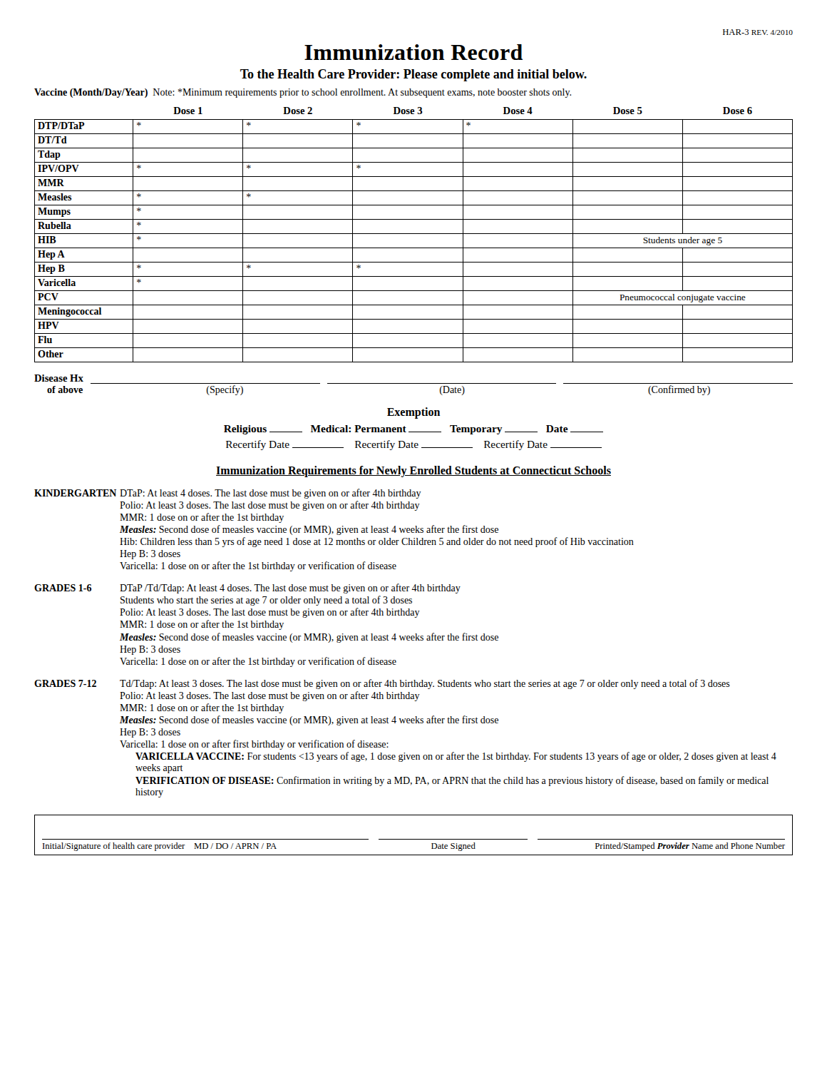HAR-3 REV. 4/2010
Immunization Record
To the Health Care Provider: Please complete and initial below.
Vaccine (Month/Day/Year) Note: *Minimum requirements prior to school enrollment. At subsequent exams, note booster shots only.
| | Dose 1 | Dose 2 | Dose 3 | Dose 4 | Dose 5 | Dose 6 |
| --- | --- | --- | --- | --- | --- | --- |
| DTP/DTaP | * | * | * | * | | |
| DT/Td | | | | | | |
| Tdap | | | | | | |
| IPV/OPV | * | * | * | | | |
| MMR | | | | | | |
| Measles | * | * | | | | |
| Mumps | * | | | | | |
| Rubella | * | | | | | |
| HIB | * | | | | Students under age 5 |
| Hep A | | | | | | |
| Hep B | * | * | * | | | |
| Varicella | * | | | | | |
| PCV | | | | | Pneumococcal conjugate vaccine |
| Meningococcal | | | | | | |
| HPV | | | | | | |
| Flu | | | | | | |
| Other | | | | | | |
Disease Hx
of above (Specify) (Date) (Confirmed by)
Exemption
Religious Medical: Permanent Temporary Date
Recertify Date Recertify Date Recertify Date
Immunization Requirements for Newly Enrolled Students at Connecticut Schools
KINDERGARTEN
DTaP: At least 4 doses. The last dose must be given on or after 4th birthday
Polio: At least 3 doses. The last dose must be given on or after 4th birthday
MMR: 1 dose on or after the 1st birthday
Measles: Second dose of measles vaccine (or MMR), given at least 4 weeks after the first dose
Hib: Children less than 5 yrs of age need 1 dose at 12 months or older Children 5 and older do not need proof of Hib vaccination
Hep B: 3 doses
Varicella: 1 dose on or after the 1st birthday or verification of disease
GRADES 1-6
DTaP /Td/Tdap: At least 4 doses. The last dose must be given on or after 4th birthday
Students who start the series at age 7 or older only need a total of 3 doses
Polio: At least 3 doses. The last dose must be given on or after 4th birthday
MMR: 1 dose on or after the 1st birthday
Measles: Second dose of measles vaccine (or MMR), given at least 4 weeks after the first dose
Hep B: 3 doses
Varicella: 1 dose on or after the 1st birthday or verification of disease
GRADES 7-12
Td/Tdap: At least 3 doses. The last dose must be given on or after 4th birthday. Students who start the series at age 7 or older only need a total of 3 doses
Polio: At least 3 doses. The last dose must be given on or after 4th birthday
MMR: 1 dose on or after the 1st birthday
Measles: Second dose of measles vaccine (or MMR), given at least 4 weeks after the first dose
Hep B: 3 doses
Varicella: 1 dose on or after first birthday or verification of disease:
VARICELLA VACCINE: For students <13 years of age, 1 dose given on or after the 1st birthday. For students 13 years of age or older, 2 doses given at least 4 weeks apart
VERIFICATION OF DISEASE: Confirmation in writing by a MD, PA, or APRN that the child has a previous history of disease, based on family or medical history
Initial/Signature of health care provider MD / DO / APRN / PA
Date Signed
Printed/Stamped Provider Name and Phone Number